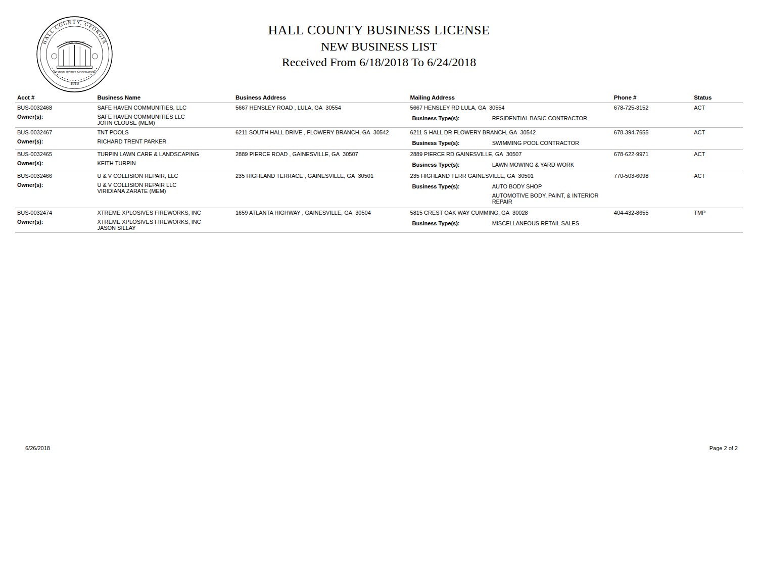HALL COUNTY, GEORGIA • • • • • • • • • • • • • • • • • • • • CONSTITUTION WISDOM JUSTICE MODERATION 1818
HALL COUNTY BUSINESS LICENSE
NEW BUSINESS LIST
Received From 6/18/2018 To 6/24/2018
| Acct # | Business Name | Business Address | Mailing Address | Phone # | Status |
| --- | --- | --- | --- | --- | --- |
| BUS-0032468 | SAFE HAVEN COMMUNITIES, LLC | 5667 HENSLEY ROAD , LULA, GA 30554 | 5667 HENSLEY RD LULA, GA 30554 | 678-725-3152 | ACT |
| Owner(s): | SAFE HAVEN COMMUNITIES LLC JOHN CLOUSE (MEM) | | / Business Type(s): / RESIDENTIAL BASIC CONTRACTOR / | | |
| BUS-0032467 | TNT POOLS | 6211 SOUTH HALL DRIVE , FLOWERY BRANCH, GA 30542 | 6211 S HALL DR FLOWERY BRANCH, GA 30542 | 678-394-7655 | ACT |
| Owner(s): | RICHARD TRENT PARKER | | / Business Type(s): / SWIMMING POOL CONTRACTOR / | | |
| BUS-0032465 | TURPIN LAWN CARE & LANDSCAPING | 2889 PIERCE ROAD , GAINESVILLE, GA 30507 | 2889 PIERCE RD GAINESVILLE, GA 30507 | 678-622-9971 | ACT |
| Owner(s): | KEITH TURPIN | | / Business Type(s): / LAWN MOWING & YARD WORK / | | |
| BUS-0032466 | U & V COLLISION REPAIR, LLC | 235 HIGHLAND TERRACE , GAINESVILLE, GA 30501 | 235 HIGHLAND TERR GAINESVILLE, GA 30501 | 770-503-6098 | ACT |
| Owner(s): | U & V COLLISION REPAIR LLC VIRIDIANA ZARATE (MEM) | | / Business Type(s): / AUTO BODY SHOP / / / AUTOMOTIVE BODY, PAINT, & INTERIOR REPAIR / | | |
| BUS-0032474 | XTREME XPLOSIVES FIREWORKS, INC | 1659 ATLANTA HIGHWAY , GAINESVILLE, GA 30504 | 5815 CREST OAK WAY CUMMING, GA 30028 | 404-432-8655 | TMP |
| Owner(s): | XTREME XPLOSIVES FIREWORKS, INC JASON SILLAY | / Business Type(s): / MISCELLANEOUS RETAIL SALES / | | |
6/26/2018 Page 2 of 2